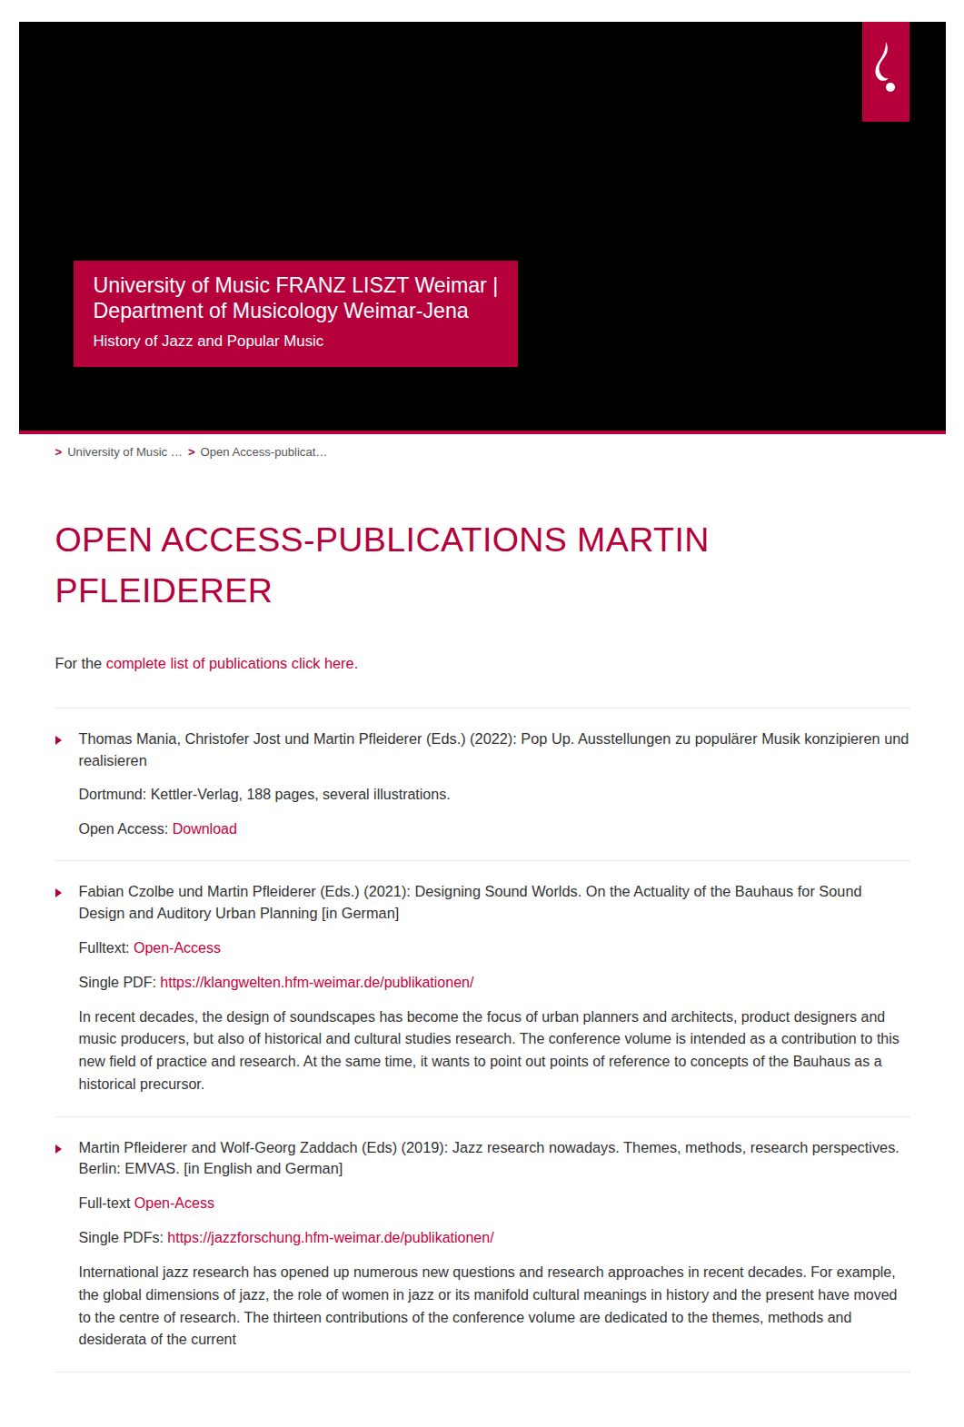University of Music FRANZ LISZT Weimar |
Department of Musicology Weimar-Jena
History of Jazz and Popular Music
> University of Music …
> Open Access-publicat…
Open Access-Publications Martin Pfleiderer
For the complete list of publications click here.
Thomas Mania, Christofer Jost und Martin Pfleiderer (Eds.) (2022): Pop Up. Ausstellungen zu populärer Musik konzipieren und realisieren
Dortmund: Kettler-Verlag, 188 pages, several illustrations.
Open Access: Download
Fabian Czolbe und Martin Pfleiderer (Eds.) (2021): Designing Sound Worlds. On the Actuality of the Bauhaus for Sound Design and Auditory Urban Planning [in German]
Fulltext: Open-Access
Single PDF: https://klangwelten.hfm-weimar.de/publikationen/
In recent decades, the design of soundscapes has become the focus of urban planners and architects, product designers and music producers, but also of historical and cultural studies research. The conference volume is intended as a contribution to this new field of practice and research. At the same time, it wants to point out points of reference to concepts of the Bauhaus as a historical precursor.
Martin Pfleiderer and Wolf-Georg Zaddach (Eds) (2019): Jazz research nowadays. Themes, methods, research perspectives. Berlin: EMVAS. [in English and German]
Full-text Open-Acess
Single PDFs: https://jazzforschung.hfm-weimar.de/publikationen/
International jazz research has opened up numerous new questions and research approaches in recent decades. For example, the global dimensions of jazz, the role of women in jazz or its manifold cultural meanings in history and the present have moved to the centre of research. The thirteen contributions of the conference volume are dedicated to the themes, methods and desiderata of the current